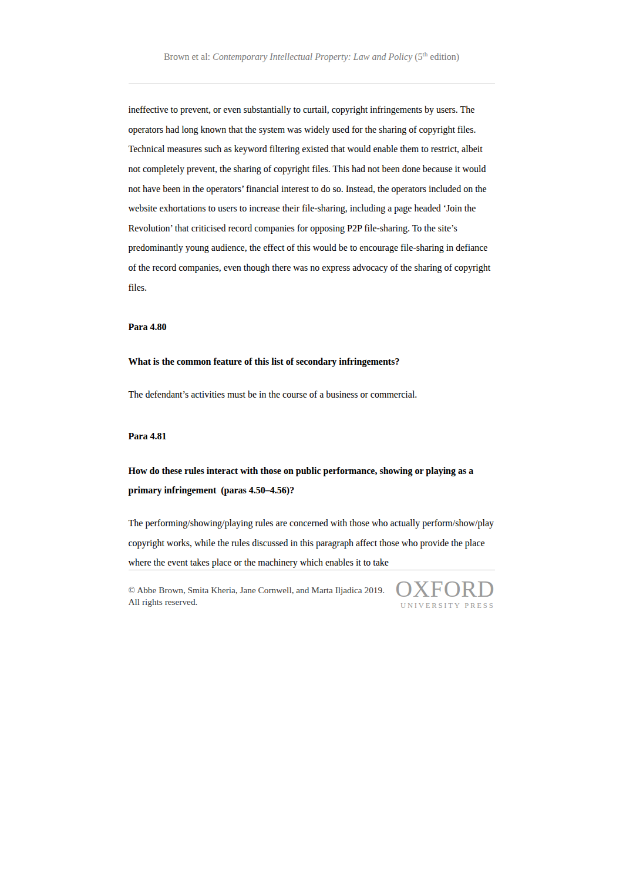Brown et al: Contemporary Intellectual Property: Law and Policy (5th edition)
ineffective to prevent, or even substantially to curtail, copyright infringements by users. The operators had long known that the system was widely used for the sharing of copyright files. Technical measures such as keyword filtering existed that would enable them to restrict, albeit not completely prevent, the sharing of copyright files. This had not been done because it would not have been in the operators’ financial interest to do so. Instead, the operators included on the website exhortations to users to increase their file-sharing, including a page headed ‘Join the Revolution’ that criticised record companies for opposing P2P file-sharing. To the site’s predominantly young audience, the effect of this would be to encourage file-sharing in defiance of the record companies, even though there was no express advocacy of the sharing of copyright files.
Para 4.80
What is the common feature of this list of secondary infringements?
The defendant’s activities must be in the course of a business or commercial.
Para 4.81
How do these rules interact with those on public performance, showing or playing as a primary infringement (paras 4.50–4.56)?
The performing/showing/playing rules are concerned with those who actually perform/show/play copyright works, while the rules discussed in this paragraph affect those who provide the place where the event takes place or the machinery which enables it to take
© Abbe Brown, Smita Kheria, Jane Cornwell, and Marta Iljadica 2019. All rights reserved.
OXFORD UNIVERSITY PRESS